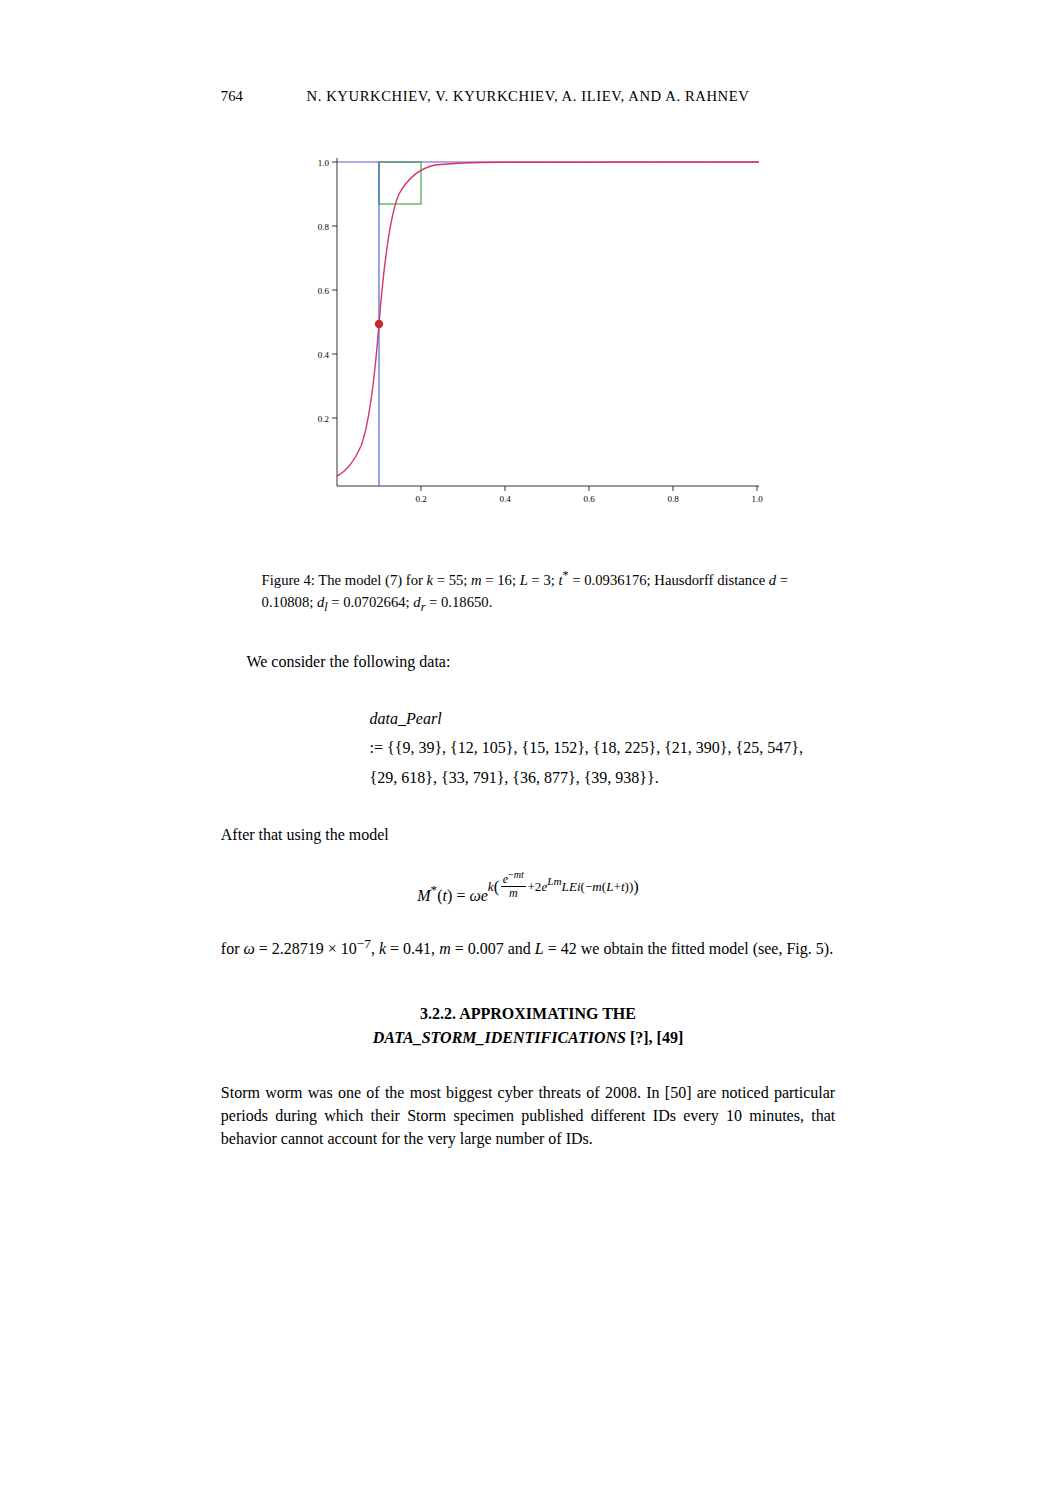764 N. KYURKCHIEV, V. KYURKCHIEV, A. ILIEV, AND A. RAHNEV
1.0 0.8 0.6 0.4 0.2 0.2 0.4 0.6 0.8 1.0
Figure 4: The model (7) for k = 55; m = 16; L = 3; t* = 0.0936176; Hausdorff distance d = 0.10808; dl = 0.0702664; dr = 0.18650.
We consider the following data:
data_Pearl
:= {{9, 39}, {12, 105}, {15, 152}, {18, 225}, {21, 390}, {25, 547},
{29, 618}, {33, 791}, {36, 877}, {39, 938}}.
After that using the model
M*(t) = ωe k(e−mt m+2eLm LEi(−m(L+t)))
for ω = 2.28719 × 10−7, k = 0.41, m = 0.007 and L = 42 we obtain the fitted model (see, Fig. 5).
3.2.2. APPROXIMATING THE
DATA_STORM_IDENTIFICATIONS [?], [49]
Storm worm was one of the most biggest cyber threats of 2008. In [50] are noticed particular periods during which their Storm specimen published different IDs every 10 minutes, that behavior cannot account for the very large number of IDs.